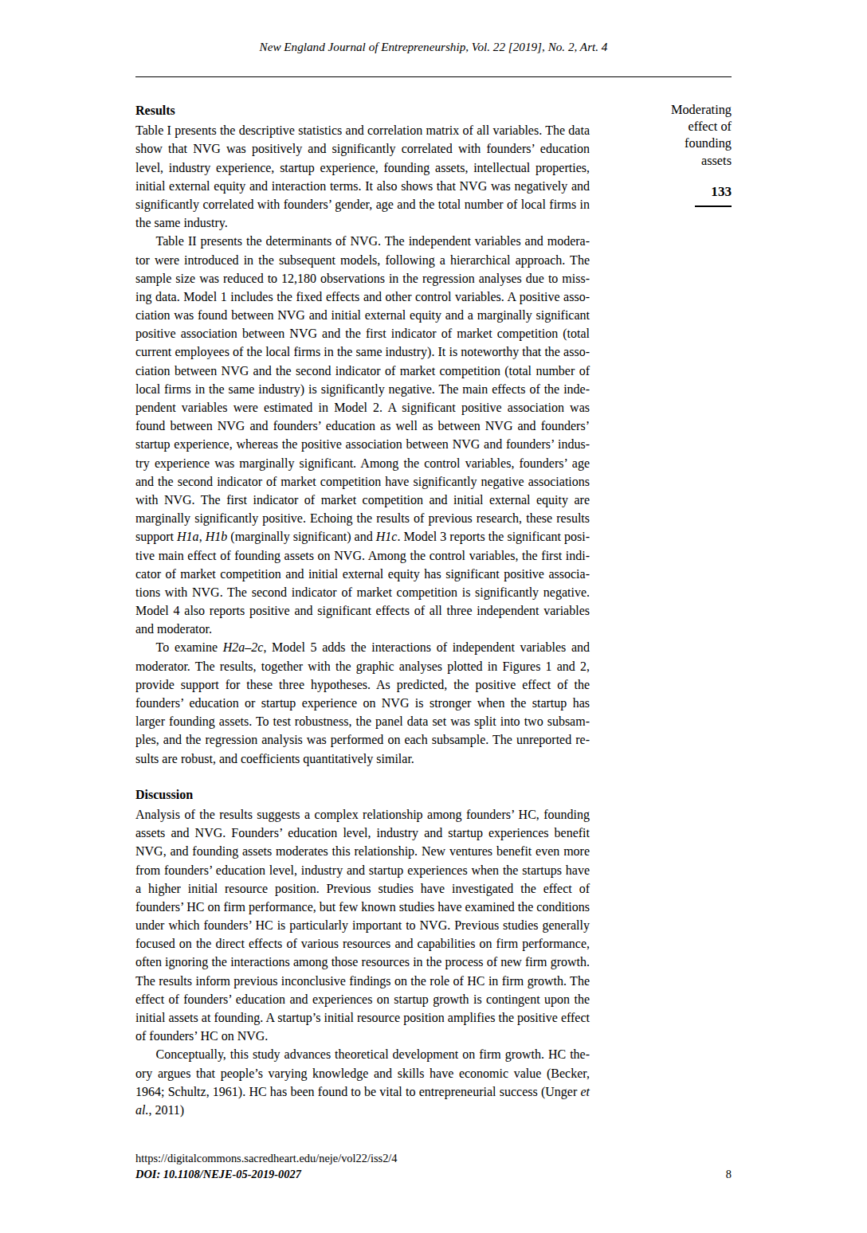New England Journal of Entrepreneurship, Vol. 22 [2019], No. 2, Art. 4
Results
Table I presents the descriptive statistics and correlation matrix of all variables. The data show that NVG was positively and significantly correlated with founders’ education level, industry experience, startup experience, founding assets, intellectual properties, initial external equity and interaction terms. It also shows that NVG was negatively and significantly correlated with founders’ gender, age and the total number of local firms in the same industry.
Table II presents the determinants of NVG. The independent variables and moderator were introduced in the subsequent models, following a hierarchical approach. The sample size was reduced to 12,180 observations in the regression analyses due to missing data. Model 1 includes the fixed effects and other control variables. A positive association was found between NVG and initial external equity and a marginally significant positive association between NVG and the first indicator of market competition (total current employees of the local firms in the same industry). It is noteworthy that the association between NVG and the second indicator of market competition (total number of local firms in the same industry) is significantly negative. The main effects of the independent variables were estimated in Model 2. A significant positive association was found between NVG and founders’ education as well as between NVG and founders’ startup experience, whereas the positive association between NVG and founders’ industry experience was marginally significant. Among the control variables, founders’ age and the second indicator of market competition have significantly negative associations with NVG. The first indicator of market competition and initial external equity are marginally significantly positive. Echoing the results of previous research, these results support H1a, H1b (marginally significant) and H1c. Model 3 reports the significant positive main effect of founding assets on NVG. Among the control variables, the first indicator of market competition and initial external equity has significant positive associations with NVG. The second indicator of market competition is significantly negative. Model 4 also reports positive and significant effects of all three independent variables and moderator.
To examine H2a–2c, Model 5 adds the interactions of independent variables and moderator. The results, together with the graphic analyses plotted in Figures 1 and 2, provide support for these three hypotheses. As predicted, the positive effect of the founders’ education or startup experience on NVG is stronger when the startup has larger founding assets. To test robustness, the panel data set was split into two subsamples, and the regression analysis was performed on each subsample. The unreported results are robust, and coefficients quantitatively similar.
Discussion
Analysis of the results suggests a complex relationship among founders’ HC, founding assets and NVG. Founders’ education level, industry and startup experiences benefit NVG, and founding assets moderates this relationship. New ventures benefit even more from founders’ education level, industry and startup experiences when the startups have a higher initial resource position. Previous studies have investigated the effect of founders’ HC on firm performance, but few known studies have examined the conditions under which founders’ HC is particularly important to NVG. Previous studies generally focused on the direct effects of various resources and capabilities on firm performance, often ignoring the interactions among those resources in the process of new firm growth. The results inform previous inconclusive findings on the role of HC in firm growth. The effect of founders’ education and experiences on startup growth is contingent upon the initial assets at founding. A startup’s initial resource position amplifies the positive effect of founders’ HC on NVG.
Conceptually, this study advances theoretical development on firm growth. HC theory argues that people’s varying knowledge and skills have economic value (Becker, 1964; Schultz, 1961). HC has been found to be vital to entrepreneurial success (Unger et al., 2011)
Moderating
effect of
founding
assets
133
https://digitalcommons.sacredheart.edu/neje/vol22/iss2/4
DOI: 10.1108/NEJE-05-2019-0027
8